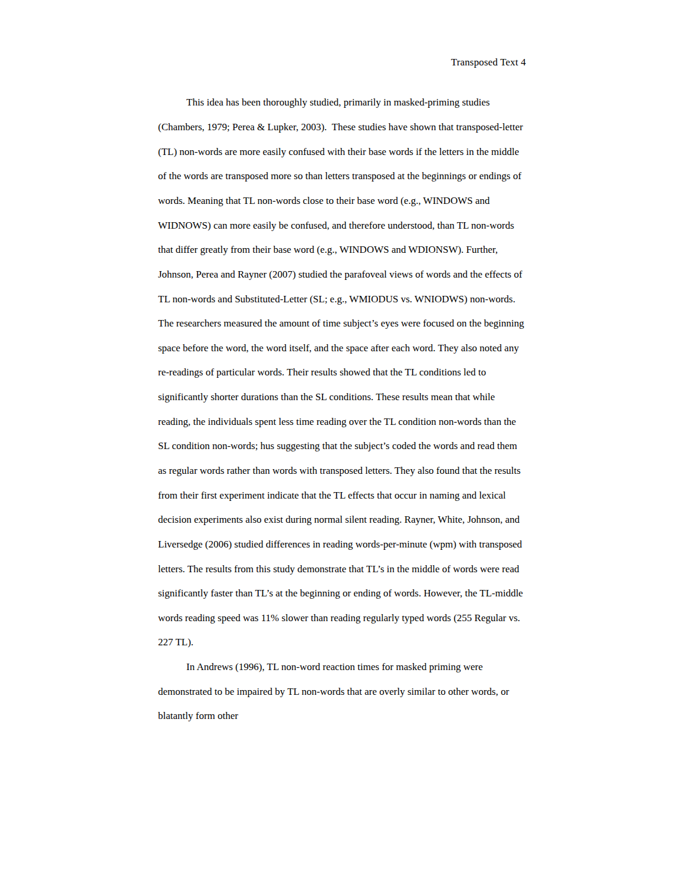Transposed Text 4
This idea has been thoroughly studied, primarily in masked-priming studies (Chambers, 1979; Perea & Lupker, 2003). These studies have shown that transposed-letter (TL) non-words are more easily confused with their base words if the letters in the middle of the words are transposed more so than letters transposed at the beginnings or endings of words. Meaning that TL non-words close to their base word (e.g., WINDOWS and WIDNOWS) can more easily be confused, and therefore understood, than TL non-words that differ greatly from their base word (e.g., WINDOWS and WDIONSW). Further, Johnson, Perea and Rayner (2007) studied the parafoveal views of words and the effects of TL non-words and Substituted-Letter (SL; e.g., WMIODUS vs. WNIODWS) non-words. The researchers measured the amount of time subject’s eyes were focused on the beginning space before the word, the word itself, and the space after each word. They also noted any re-readings of particular words. Their results showed that the TL conditions led to significantly shorter durations than the SL conditions. These results mean that while reading, the individuals spent less time reading over the TL condition non-words than the SL condition non-words; hus suggesting that the subject’s coded the words and read them as regular words rather than words with transposed letters. They also found that the results from their first experiment indicate that the TL effects that occur in naming and lexical decision experiments also exist during normal silent reading. Rayner, White, Johnson, and Liversedge (2006) studied differences in reading words-per-minute (wpm) with transposed letters. The results from this study demonstrate that TL’s in the middle of words were read significantly faster than TL’s at the beginning or ending of words. However, the TL-middle words reading speed was 11% slower than reading regularly typed words (255 Regular vs. 227 TL).
In Andrews (1996), TL non-word reaction times for masked priming were demonstrated to be impaired by TL non-words that are overly similar to other words, or blatantly form other